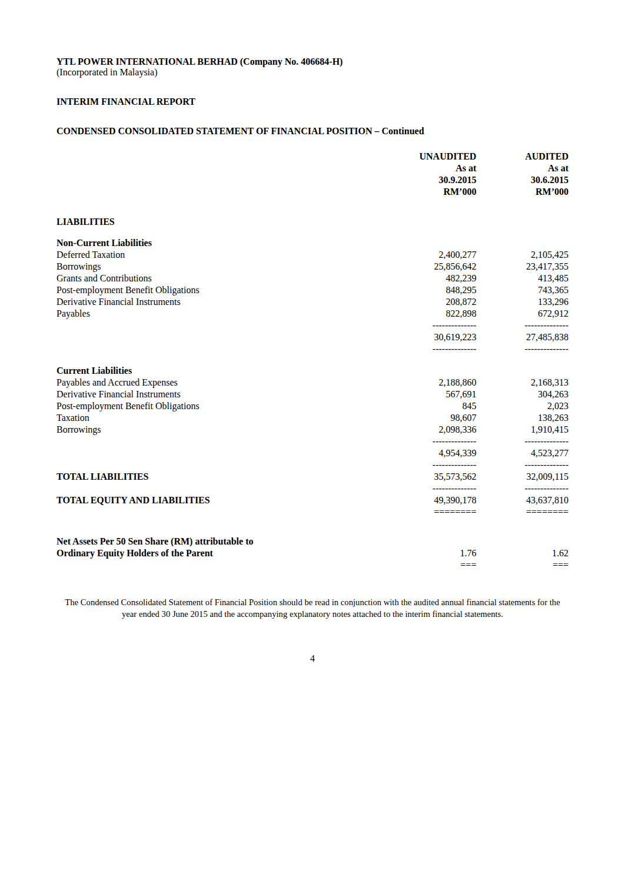YTL POWER INTERNATIONAL BERHAD (Company No. 406684-H)
(Incorporated in Malaysia)
INTERIM FINANCIAL REPORT
CONDENSED CONSOLIDATED STATEMENT OF FINANCIAL POSITION – Continued
| | UNAUDITED | AUDITED |
| | As at | As at |
| | 30.9.2015 | 30.6.2015 |
| | RM’000 | RM’000 |
| LIABILITIES | | |
| Non-Current Liabilities | | |
| Deferred Taxation | 2,400,277 | 2,105,425 |
| Borrowings | 25,856,642 | 23,417,355 |
| Grants and Contributions | 482,239 | 413,485 |
| Post-employment Benefit Obligations | 848,295 | 743,365 |
| Derivative Financial Instruments | 208,872 | 133,296 |
| Payables | 822,898 | 672,912 |
| | -------------- | -------------- |
| | 30,619,223 | 27,485,838 |
| | -------------- | -------------- |
| Current Liabilities | | |
| Payables and Accrued Expenses | 2,188,860 | 2,168,313 |
| Derivative Financial Instruments | 567,691 | 304,263 |
| Post-employment Benefit Obligations | 845 | 2,023 |
| Taxation | 98,607 | 138,263 |
| Borrowings | 2,098,336 | 1,910,415 |
| | -------------- | -------------- |
| | 4,954,339 | 4,523,277 |
| | -------------- | -------------- |
| TOTAL LIABILITIES | 35,573,562 | 32,009,115 |
| | -------------- | -------------- |
| TOTAL EQUITY AND LIABILITIES | 49,390,178 | 43,637,810 |
| | ======== | ======== |
| Net Assets Per 50 Sen Share (RM) attributable to | | |
| Ordinary Equity Holders of the Parent | 1.76 | 1.62 |
| | === | === |
The Condensed Consolidated Statement of Financial Position should be read in conjunction with the audited annual financial statements for the year ended 30 June 2015 and the accompanying explanatory notes attached to the interim financial statements.
4